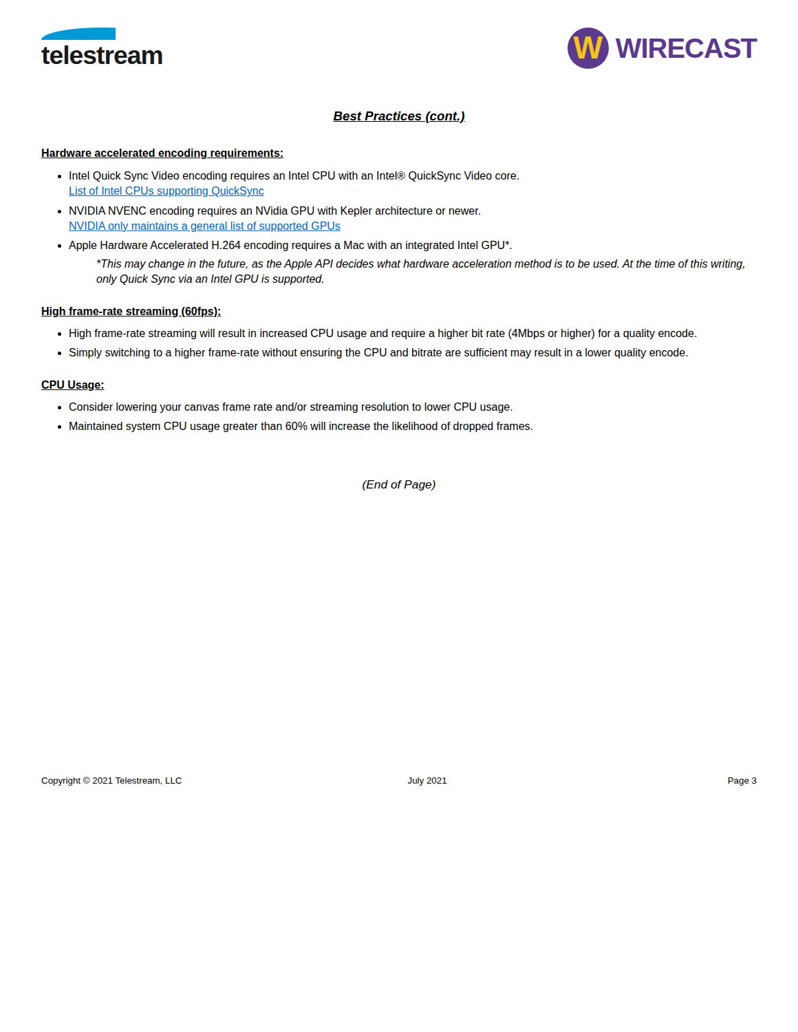telestream
W
WIRECAST
Best Practices (cont.)
Hardware accelerated encoding requirements:
Intel Quick Sync Video encoding requires an Intel CPU with an Intel® QuickSync Video core.
List of Intel CPUs supporting QuickSync
NVIDIA NVENC encoding requires an NVidia GPU with Kepler architecture or newer.
NVIDIA only maintains a general list of supported GPUs
Apple Hardware Accelerated H.264 encoding requires a Mac with an integrated Intel GPU*.
*This may change in the future, as the Apple API decides what hardware acceleration method is to be used. At the time of this writing, only Quick Sync via an Intel GPU is supported.
High frame-rate streaming (60fps):
High frame-rate streaming will result in increased CPU usage and require a higher bit rate (4Mbps or higher) for a quality encode.
Simply switching to a higher frame-rate without ensuring the CPU and bitrate are sufficient may result in a lower quality encode.
CPU Usage:
Consider lowering your canvas frame rate and/or streaming resolution to lower CPU usage.
Maintained system CPU usage greater than 60% will increase the likelihood of dropped frames.
(End of Page)
Copyright © 2021 Telestream, LLC July 2021 Page 3